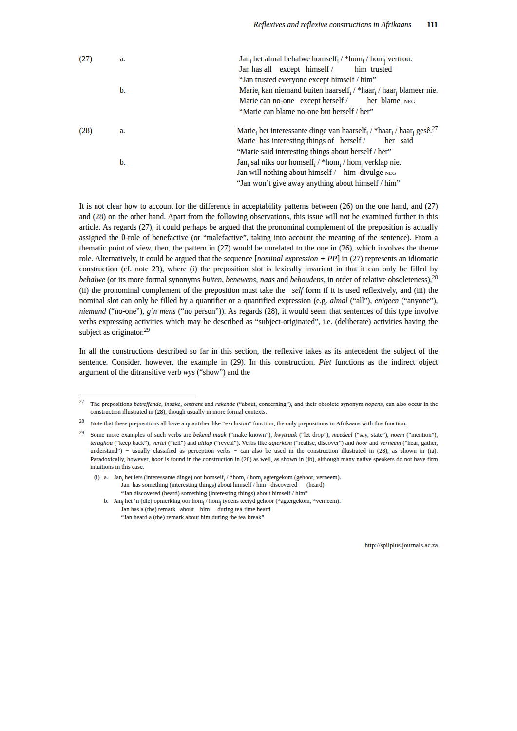Reflexives and reflexive constructions in Afrikaans 111
(27)
a.
Jani het almal behalwe homselfi / *homi / homj vertrou. Jan has all except himself / him trusted “Jan trusted everyone except himself / him”
b.
Mariei kan niemand buiten haarselfi / *haari / haarj blameer nie. Marie can no-one except herself / her blame neg “Marie can blame no-one but herself / her”
(28)
a.
Mariei het interessante dinge van haarselfi / *haari / haarj gesê.27 Marie has interesting things of herself / her said “Marie said interesting things about herself / her”
b.
Jani sal niks oor homselfi / *homi / homj verklap nie. Jan will nothing about himself / him divulge neg “Jan won’t give away anything about himself / him”
It is not clear how to account for the difference in acceptability patterns between (26) on the one hand, and (27) and (28) on the other hand. Apart from the following observations, this issue will not be examined further in this article. As regards (27), it could perhaps be argued that the pronominal complement of the preposition is actually assigned the θ-role of benefactive (or “malefactive”, taking into account the meaning of the sentence). From a thematic point of view, then, the pattern in (27) would be unrelated to the one in (26), which involves the theme role. Alternatively, it could be argued that the sequence [nominal expression + PP] in (27) represents an idiomatic construction (cf. note 23), where (i) the preposition slot is lexically invariant in that it can only be filled by behalwe (or its more formal synonyms buiten, benewens, naas and behoudens, in order of relative obsoleteness),28 (ii) the pronominal complement of the preposition must take the −self form if it is used reflexively, and (iii) the nominal slot can only be filled by a quantifier or a quantified expression (e.g. almal (“all”), enigeen (“anyone”), niemand (“no-one”), g’n mens (“no person”)). As regards (28), it would seem that sentences of this type involve verbs expressing activities which may be described as “subject-originated”, i.e. (deliberate) activities having the subject as originator.29
In all the constructions described so far in this section, the reflexive takes as its antecedent the subject of the sentence. Consider, however, the example in (29). In this construction, Piet functions as the indirect object argument of the ditransitive verb wys (“show”) and the
The prepositions betreffende, insake, omtrent and rakende (“about, concerning”), and their obsolete synonym nopens, can also occur in the construction illustrated in (28), though usually in more formal contexts.
Note that these prepositions all have a quantifier-like “exclusion” function, the only prepositions in Afrikaans with this function.
Some more examples of such verbs are bekend maak (“make known”), kwytraak (“let drop”), meedeel (“say, state”), noem (“mention”), terughou (“keep back”), vertel (“tell”) and uitlap (“reveal”). Verbs like agterkom (“realise, discover”) and hoor and verneem (“hear, gather, understand”) − usually classified as perception verbs − can also be used in the construction illustrated in (28), as shown in (ia). Paradoxically, however, hoor is found in the construction in (28) as well, as shown in (ib), although many native speakers do not have firm intuitions in this case.
(i) a. Jani het iets (interessante dinge) oor homselfi / *homi / homj agtergekom (gehoor, verneem).
Jan has something (interesting things) about himself / him discovered (heard)
“Jan discovered (heard) something (interesting things) about himself / him”
b. Jani het ’n (die) opmerking oor homi / homj tydens teetyd gehoor (*agtergekom, *verneem).
Jan has a (the) remark about him during tea-time heard
“Jan heard a (the) remark about him during the tea-break”
http://spilplus.journals.ac.za